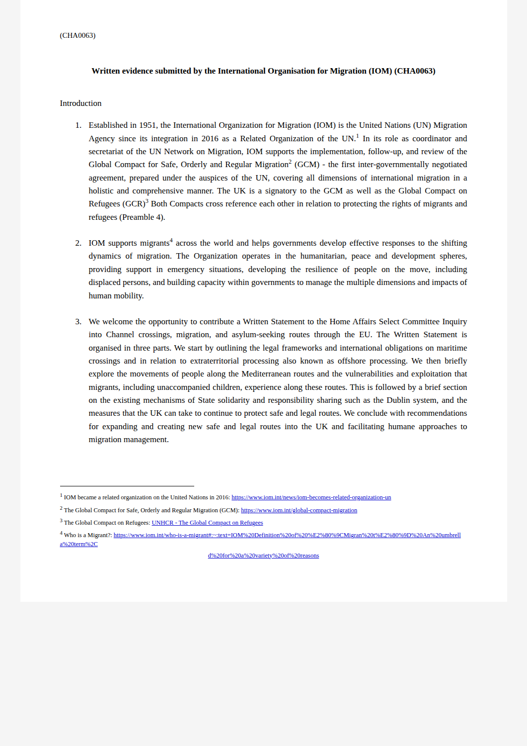(CHA0063)
Written evidence submitted by the International Organisation for Migration (IOM) (CHA0063)
Introduction
Established in 1951, the International Organization for Migration (IOM) is the United Nations (UN) Migration Agency since its integration in 2016 as a Related Organization of the UN.1 In its role as coordinator and secretariat of the UN Network on Migration, IOM supports the implementation, follow-up, and review of the Global Compact for Safe, Orderly and Regular Migration2 (GCM) - the first inter-governmentally negotiated agreement, prepared under the auspices of the UN, covering all dimensions of international migration in a holistic and comprehensive manner. The UK is a signatory to the GCM as well as the Global Compact on Refugees (GCR)3 Both Compacts cross reference each other in relation to protecting the rights of migrants and refugees (Preamble 4).
IOM supports migrants4 across the world and helps governments develop effective responses to the shifting dynamics of migration. The Organization operates in the humanitarian, peace and development spheres, providing support in emergency situations, developing the resilience of people on the move, including displaced persons, and building capacity within governments to manage the multiple dimensions and impacts of human mobility.
We welcome the opportunity to contribute a Written Statement to the Home Affairs Select Committee Inquiry into Channel crossings, migration, and asylum-seeking routes through the EU. The Written Statement is organised in three parts. We start by outlining the legal frameworks and international obligations on maritime crossings and in relation to extraterritorial processing also known as offshore processing. We then briefly explore the movements of people along the Mediterranean routes and the vulnerabilities and exploitation that migrants, including unaccompanied children, experience along these routes. This is followed by a brief section on the existing mechanisms of State solidarity and responsibility sharing such as the Dublin system, and the measures that the UK can take to continue to protect safe and legal routes. We conclude with recommendations for expanding and creating new safe and legal routes into the UK and facilitating humane approaches to migration management.
1 IOM became a related organization on the United Nations in 2016: https://www.iom.int/news/iom-becomes-related-organization-un
2 The Global Compact for Safe, Orderly and Regular Migration (GCM): https://www.iom.int/global-compact-migration
3 The Global Compact on Refugees: UNHCR - The Global Compact on Refugees
4 Who is a Migrant?: https://www.iom.int/who-is-a-migrant#:~:text=IOM%20Definition%20of%20%E2%80%9CMigran%20t%E2%80%9D%20An%20umbrella%20term%2C
d%20for%20a%20variety%20of%20reasons